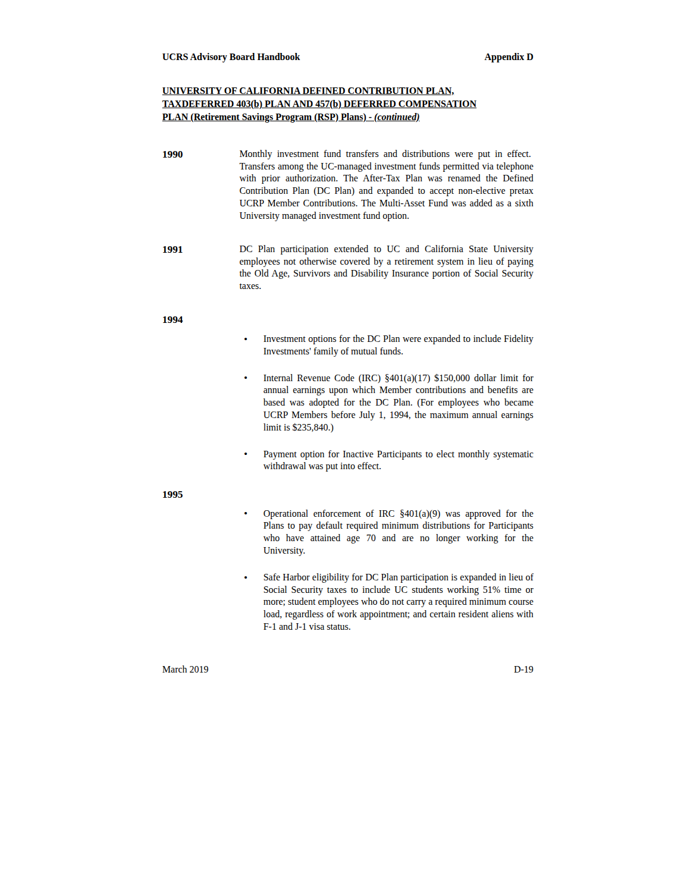UCRS Advisory Board Handbook Appendix D
UNIVERSITY OF CALIFORNIA DEFINED CONTRIBUTION PLAN,
TAXDEFERRED 403(b) PLAN AND 457(b) DEFERRED COMPENSATION
PLAN (Retirement Savings Program (RSP) Plans) - (continued)
1990
Monthly investment fund transfers and distributions were put in effect. Transfers among the UC-managed investment funds permitted via telephone with prior authorization. The After-Tax Plan was renamed the Defined Contribution Plan (DC Plan) and expanded to accept non-elective pretax UCRP Member Contributions. The Multi-Asset Fund was added as a sixth University managed investment fund option.
1991
DC Plan participation extended to UC and California State University employees not otherwise covered by a retirement system in lieu of paying the Old Age, Survivors and Disability Insurance portion of Social Security taxes.
1994
Investment options for the DC Plan were expanded to include Fidelity Investments' family of mutual funds.
Internal Revenue Code (IRC) §401(a)(17) $150,000 dollar limit for annual earnings upon which Member contributions and benefits are based was adopted for the DC Plan. (For employees who became UCRP Members before July 1, 1994, the maximum annual earnings limit is $235,840.)
Payment option for Inactive Participants to elect monthly systematic withdrawal was put into effect.
1995
Operational enforcement of IRC §401(a)(9) was approved for the Plans to pay default required minimum distributions for Participants who have attained age 70 and are no longer working for the University.
Safe Harbor eligibility for DC Plan participation is expanded in lieu of Social Security taxes to include UC students working 51% time or more; student employees who do not carry a required minimum course load, regardless of work appointment; and certain resident aliens with F-1 and J-1 visa status.
March 2019 D-19